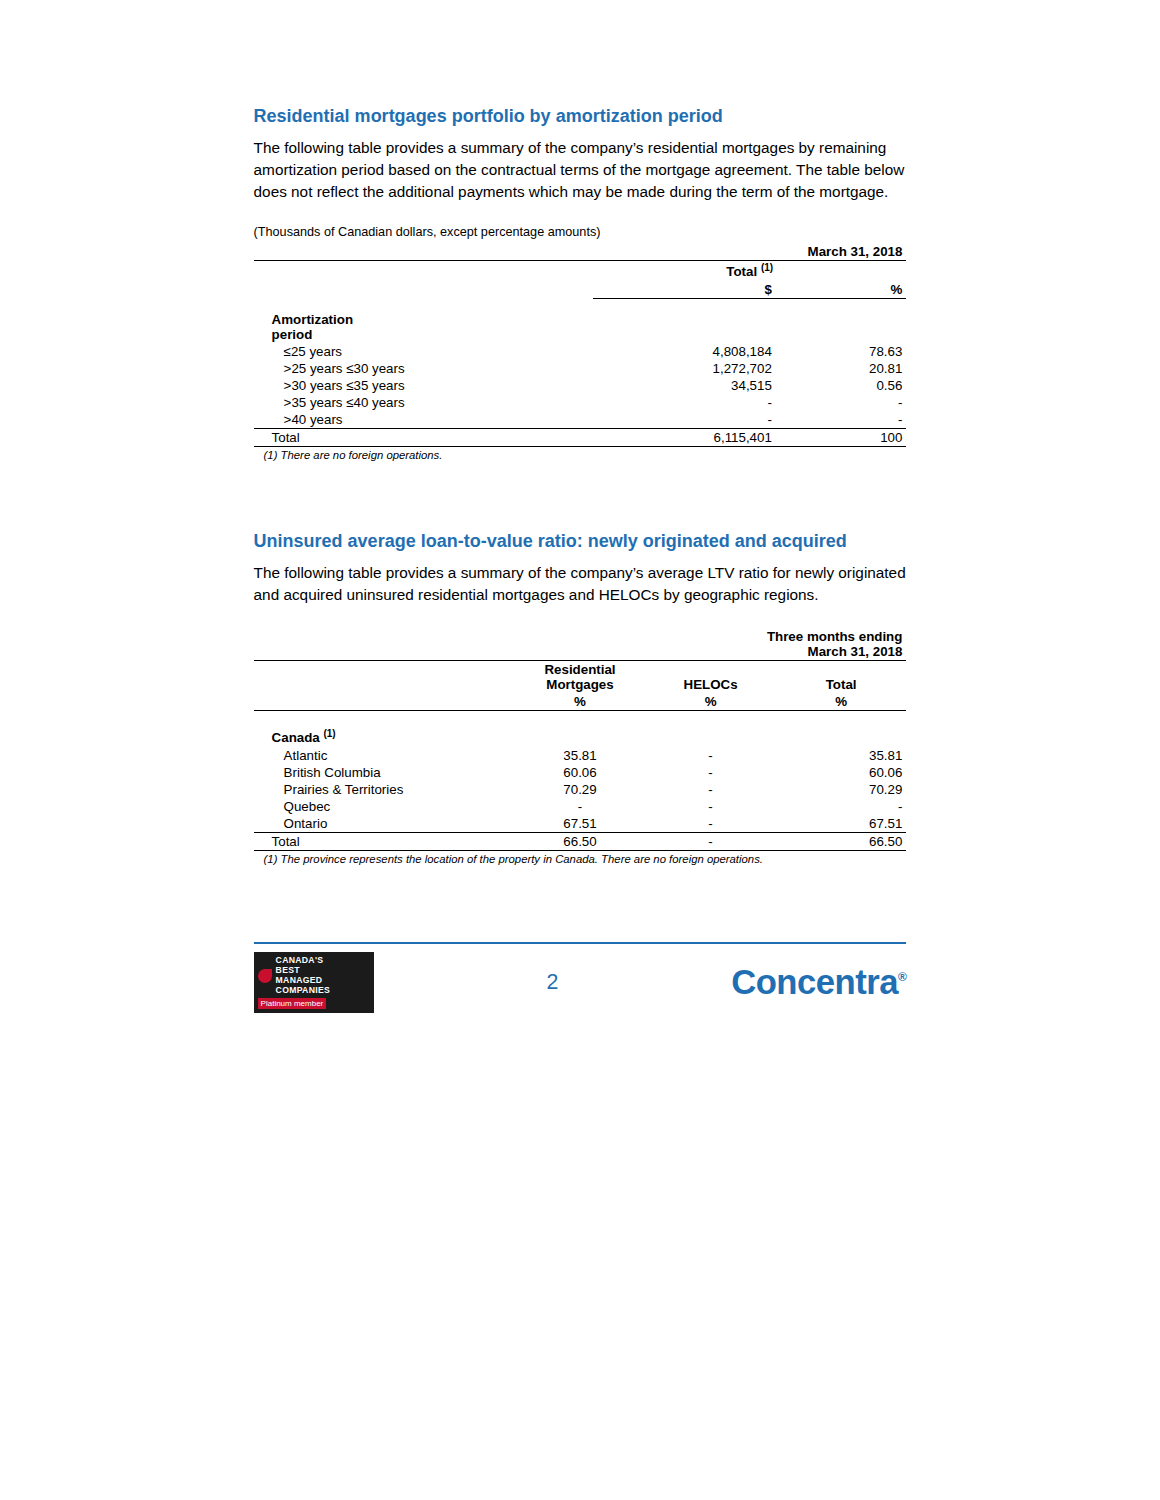Residential mortgages portfolio by amortization period
The following table provides a summary of the company’s residential mortgages by remaining amortization period based on the contractual terms of the mortgage agreement. The table below does not reflect the additional payments which may be made during the term of the mortgage.
(Thousands of Canadian dollars, except percentage amounts)
| | March 31, 2018 |
| | Total (1) |
| | $ | % |
| Amortization period | | |
| ≤25 years | 4,808,184 | 78.63 |
| >25 years ≤30 years | 1,272,702 | 20.81 |
| >30 years ≤35 years | 34,515 | 0.56 |
| >35 years ≤40 years | - | - |
| >40 years | - | - |
| Total | 6,115,401 | 100 |
(1) There are no foreign operations.
Uninsured average loan-to-value ratio: newly originated and acquired
The following table provides a summary of the company’s average LTV ratio for newly originated and acquired uninsured residential mortgages and HELOCs by geographic regions.
| | Three months ending March 31, 2018 |
| | Residential Mortgages | HELOCs | Total |
| | % | % | % |
| Canada (1) | | | |
| Atlantic | 35.81 | - | 35.81 |
| British Columbia | 60.06 | - | 60.06 |
| Prairies & Territories | 70.29 | - | 70.29 |
| Quebec | - | - | - |
| Ontario | 67.51 | - | 67.51 |
| Total | 66.50 | - | 66.50 |
(1) The province represents the location of the property in Canada. There are no foreign operations.
CANADA'S
BEST
MANAGED
COMPANIES
Platinum member
2
Concentra®